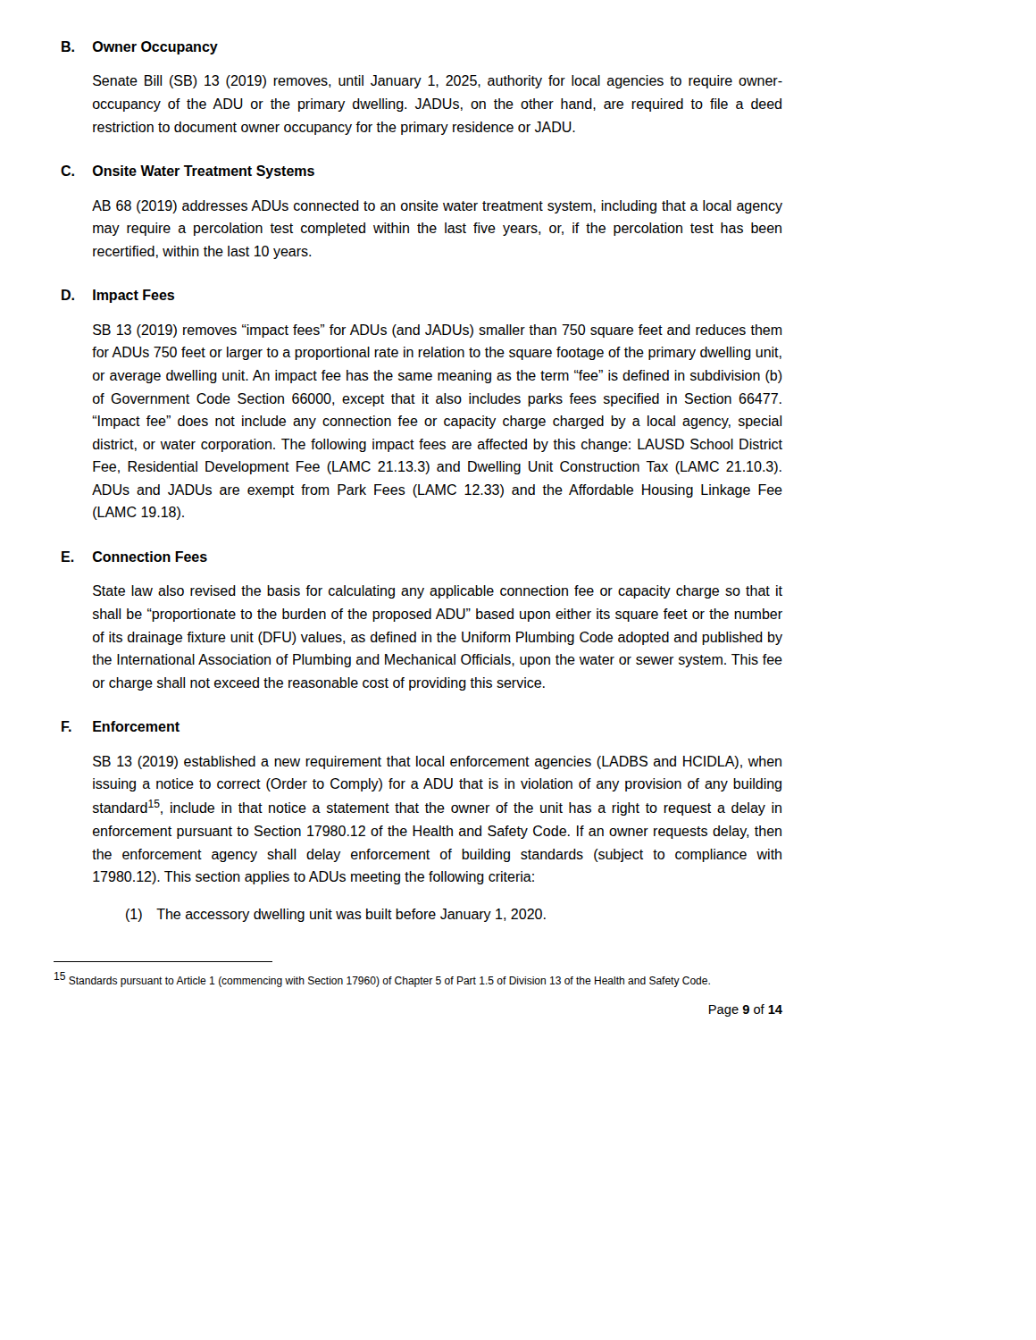B. Owner Occupancy
Senate Bill (SB) 13 (2019) removes, until January 1, 2025, authority for local agencies to require owner-occupancy of the ADU or the primary dwelling. JADUs, on the other hand, are required to file a deed restriction to document owner occupancy for the primary residence or JADU.
C. Onsite Water Treatment Systems
AB 68 (2019) addresses ADUs connected to an onsite water treatment system, including that a local agency may require a percolation test completed within the last five years, or, if the percolation test has been recertified, within the last 10 years.
D. Impact Fees
SB 13 (2019) removes “impact fees” for ADUs (and JADUs) smaller than 750 square feet and reduces them for ADUs 750 feet or larger to a proportional rate in relation to the square footage of the primary dwelling unit, or average dwelling unit. An impact fee has the same meaning as the term “fee” is defined in subdivision (b) of Government Code Section 66000, except that it also includes parks fees specified in Section 66477. “Impact fee” does not include any connection fee or capacity charge charged by a local agency, special district, or water corporation. The following impact fees are affected by this change: LAUSD School District Fee, Residential Development Fee (LAMC 21.13.3) and Dwelling Unit Construction Tax (LAMC 21.10.3). ADUs and JADUs are exempt from Park Fees (LAMC 12.33) and the Affordable Housing Linkage Fee (LAMC 19.18).
E. Connection Fees
State law also revised the basis for calculating any applicable connection fee or capacity charge so that it shall be “proportionate to the burden of the proposed ADU” based upon either its square feet or the number of its drainage fixture unit (DFU) values, as defined in the Uniform Plumbing Code adopted and published by the International Association of Plumbing and Mechanical Officials, upon the water or sewer system. This fee or charge shall not exceed the reasonable cost of providing this service.
F. Enforcement
SB 13 (2019) established a new requirement that local enforcement agencies (LADBS and HCIDLA), when issuing a notice to correct (Order to Comply) for a ADU that is in violation of any provision of any building standard15, include in that notice a statement that the owner of the unit has a right to request a delay in enforcement pursuant to Section 17980.12 of the Health and Safety Code. If an owner requests delay, then the enforcement agency shall delay enforcement of building standards (subject to compliance with 17980.12). This section applies to ADUs meeting the following criteria:
(1) The accessory dwelling unit was built before January 1, 2020.
15 Standards pursuant to Article 1 (commencing with Section 17960) of Chapter 5 of Part 1.5 of Division 13 of the Health and Safety Code.
Page 9 of 14